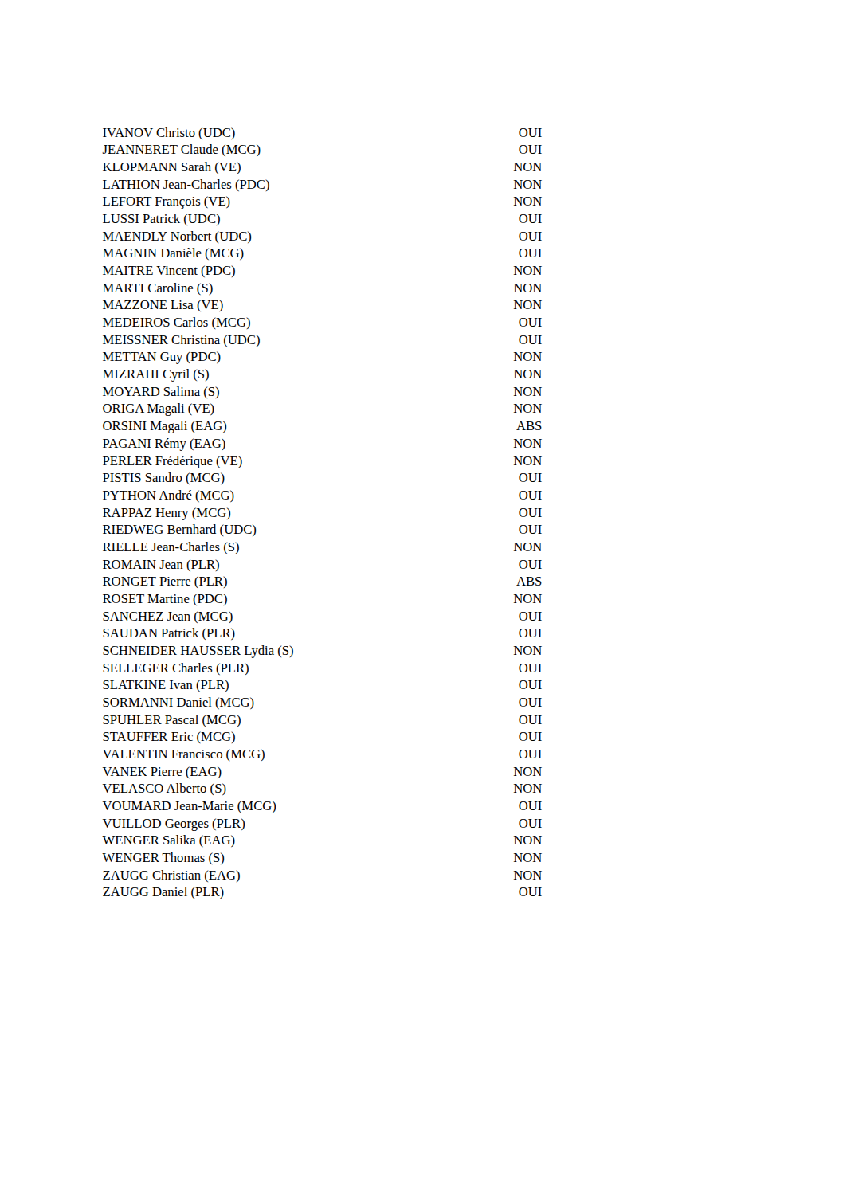| IVANOV Christo (UDC) | OUI |
| JEANNERET Claude (MCG) | OUI |
| KLOPMANN Sarah (VE) | NON |
| LATHION Jean-Charles (PDC) | NON |
| LEFORT François (VE) | NON |
| LUSSI Patrick (UDC) | OUI |
| MAENDLY Norbert (UDC) | OUI |
| MAGNIN Danièle (MCG) | OUI |
| MAITRE Vincent (PDC) | NON |
| MARTI Caroline (S) | NON |
| MAZZONE Lisa (VE) | NON |
| MEDEIROS Carlos (MCG) | OUI |
| MEISSNER Christina (UDC) | OUI |
| METTAN Guy (PDC) | NON |
| MIZRAHI Cyril (S) | NON |
| MOYARD Salima (S) | NON |
| ORIGA Magali (VE) | NON |
| ORSINI Magali (EAG) | ABS |
| PAGANI Rémy (EAG) | NON |
| PERLER Frédérique (VE) | NON |
| PISTIS Sandro (MCG) | OUI |
| PYTHON André (MCG) | OUI |
| RAPPAZ Henry (MCG) | OUI |
| RIEDWEG Bernhard (UDC) | OUI |
| RIELLE Jean-Charles (S) | NON |
| ROMAIN Jean (PLR) | OUI |
| RONGET Pierre (PLR) | ABS |
| ROSET Martine (PDC) | NON |
| SANCHEZ Jean (MCG) | OUI |
| SAUDAN Patrick (PLR) | OUI |
| SCHNEIDER HAUSSER Lydia (S) | NON |
| SELLEGER Charles (PLR) | OUI |
| SLATKINE Ivan (PLR) | OUI |
| SORMANNI Daniel (MCG) | OUI |
| SPUHLER Pascal (MCG) | OUI |
| STAUFFER Eric (MCG) | OUI |
| VALENTIN Francisco (MCG) | OUI |
| VANEK Pierre (EAG) | NON |
| VELASCO Alberto (S) | NON |
| VOUMARD Jean-Marie (MCG) | OUI |
| VUILLOD Georges (PLR) | OUI |
| WENGER Salika (EAG) | NON |
| WENGER Thomas (S) | NON |
| ZAUGG Christian (EAG) | NON |
| ZAUGG Daniel (PLR) | OUI |